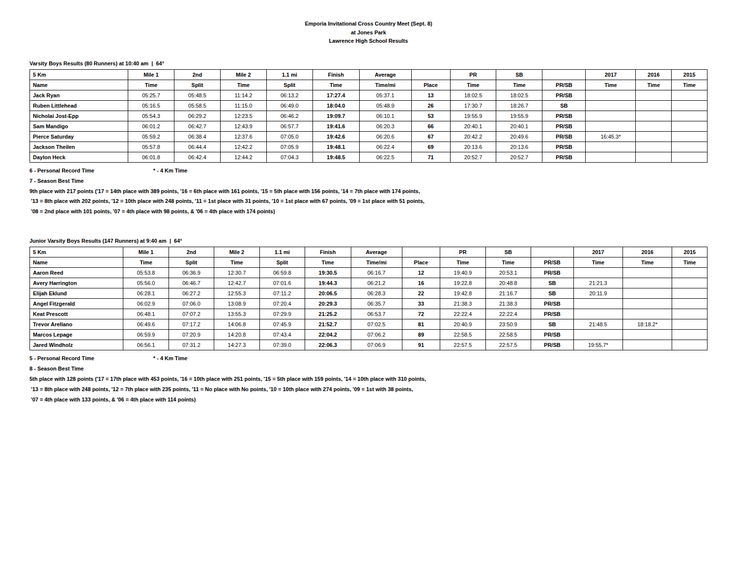Emporia Invitational Cross Country Meet (Sept. 8)
at Jones Park
Lawrence High School Results
Varsity Boys Results (80 Runners) at 10:40 am | 64°
| 5 Km | Mile 1 | 2nd | Mile 2 | 1.1 mi | Finish | Average | | PR | SB | | 2017 | 2016 | 2015 |
| --- | --- | --- | --- | --- | --- | --- | --- | --- | --- | --- | --- | --- | --- |
| Name | Time | Split | Time | Split | Time | Time/mi | Place | Time | Time | PR/SB | Time | Time | Time |
| Jack Ryan | 05:25.7 | 05:48.5 | 11:14.2 | 06:13.2 | 17:27.4 | 05:37.1 | 13 | 18:02.5 | 18:02.5 | PR/SB | | | |
| Ruben Littlehead | 05:16.5 | 05:58.5 | 11:15.0 | 06:49.0 | 18:04.0 | 05:48.9 | 26 | 17:30.7 | 18:26.7 | SB | | | |
| Nicholai Jost-Epp | 05:54.3 | 06:29.2 | 12:23.5 | 06:46.2 | 19:09.7 | 06:10.1 | 53 | 19:55.9 | 19:55.9 | PR/SB | | | |
| Sam Mandigo | 06:01.2 | 06:42.7 | 12:43.9 | 06:57.7 | 19:41.6 | 06:20.3 | 66 | 20:40.1 | 20:40.1 | PR/SB | | | |
| Pierce Saturday | 05:59.2 | 06:38.4 | 12:37.6 | 07:05.0 | 19:42.6 | 06:20.6 | 67 | 20:42.2 | 20:49.6 | PR/SB | 16:45.3* | | |
| Jackson Theilen | 05:57.8 | 06:44.4 | 12:42.2 | 07:05.9 | 19:48.1 | 06:22.4 | 69 | 20:13.6 | 20:13.6 | PR/SB | | | |
| Daylon Heck | 06:01.8 | 06:42.4 | 12:44.2 | 07:04.3 | 19:48.5 | 06:22.5 | 71 | 20:52.7 | 20:52.7 | PR/SB | | | |
6 - Personal Record Time* - 4 Km Time
7 - Season Best Time
9th place with 217 points ('17 = 14th place with 389 points, '16 = 6th place with 161 points, '15 = 5th place with 156 points, '14 = 7th place with 174 points,
'13 = 8th place with 202 points, '12 = 10th place with 248 points, '11 = 1st place with 31 points, '10 = 1st place with 67 points, '09 = 1st place with 51 points,
'08 = 2nd place with 101 points, '07 = 4th place with 98 points, & '06 = 4th place with 174 points)
Junior Varsity Boys Results (147 Runners) at 9:40 am | 64°
| 5 Km | Mile 1 | 2nd | Mile 2 | 1.1 mi | Finish | Average | | PR | SB | | 2017 | 2016 | 2015 |
| --- | --- | --- | --- | --- | --- | --- | --- | --- | --- | --- | --- | --- | --- |
| Name | Time | Split | Time | Split | Time | Time/mi | Place | Time | Time | PR/SB | Time | Time | Time |
| Aaron Reed | 05:53.8 | 06:36.9 | 12:30.7 | 06:59.8 | 19:30.5 | 06:16.7 | 12 | 19:40.9 | 20:53.1 | PR/SB | | | |
| Avery Harrington | 05:56.0 | 06:46.7 | 12:42.7 | 07:01.6 | 19:44.3 | 06:21.2 | 16 | 19:22.8 | 20:48.8 | SB | 21:21.3 | | |
| Elijah Eklund | 06:28.1 | 06:27.2 | 12:55.3 | 07:11.2 | 20:06.5 | 06:28.3 | 22 | 19:42.8 | 21:16.7 | SB | 20:11.9 | | |
| Angel Fitzgerald | 06:02.9 | 07:06.0 | 13:08.9 | 07:20.4 | 20:29.3 | 06:35.7 | 33 | 21:38.3 | 21:38.3 | PR/SB | | | |
| Keat Prescott | 06:48.1 | 07:07.2 | 13:55.3 | 07:29.9 | 21:25.2 | 06:53.7 | 72 | 22:22.4 | 22:22.4 | PR/SB | | | |
| Trevor Arellano | 06:49.6 | 07:17.2 | 14:06.8 | 07:45.9 | 21:52.7 | 07:02.5 | 81 | 20:40.9 | 23:50.9 | SB | 21:48.5 | 18:18.2* | |
| Marcos Lepage | 06:59.9 | 07:20.9 | 14:20.8 | 07:43.4 | 22:04.2 | 07:06.2 | 89 | 22:58.5 | 22:58.5 | PR/SB | | | |
| Jared Windholz | 06:56.1 | 07:31.2 | 14:27.3 | 07:39.0 | 22:06.3 | 07:06.9 | 91 | 22:57.5 | 22:57.5 | PR/SB | 19:55.7* | | |
5 - Personal Record Time* - 4 Km Time
8 - Season Best Time
5th place with 128 points ('17 = 17th place with 453 points, '16 = 10th place with 251 points, '15 = 5th place with 159 points, '14 = 10th place with 310 points,
'13 = 8th place with 248 points, '12 = 7th place with 235 points, '11 = No place with No points, '10 = 10th place with 274 points, '09 = 1st with 38 points,
'07 = 4th place with 133 points, & '06 = 4th place with 114 points)